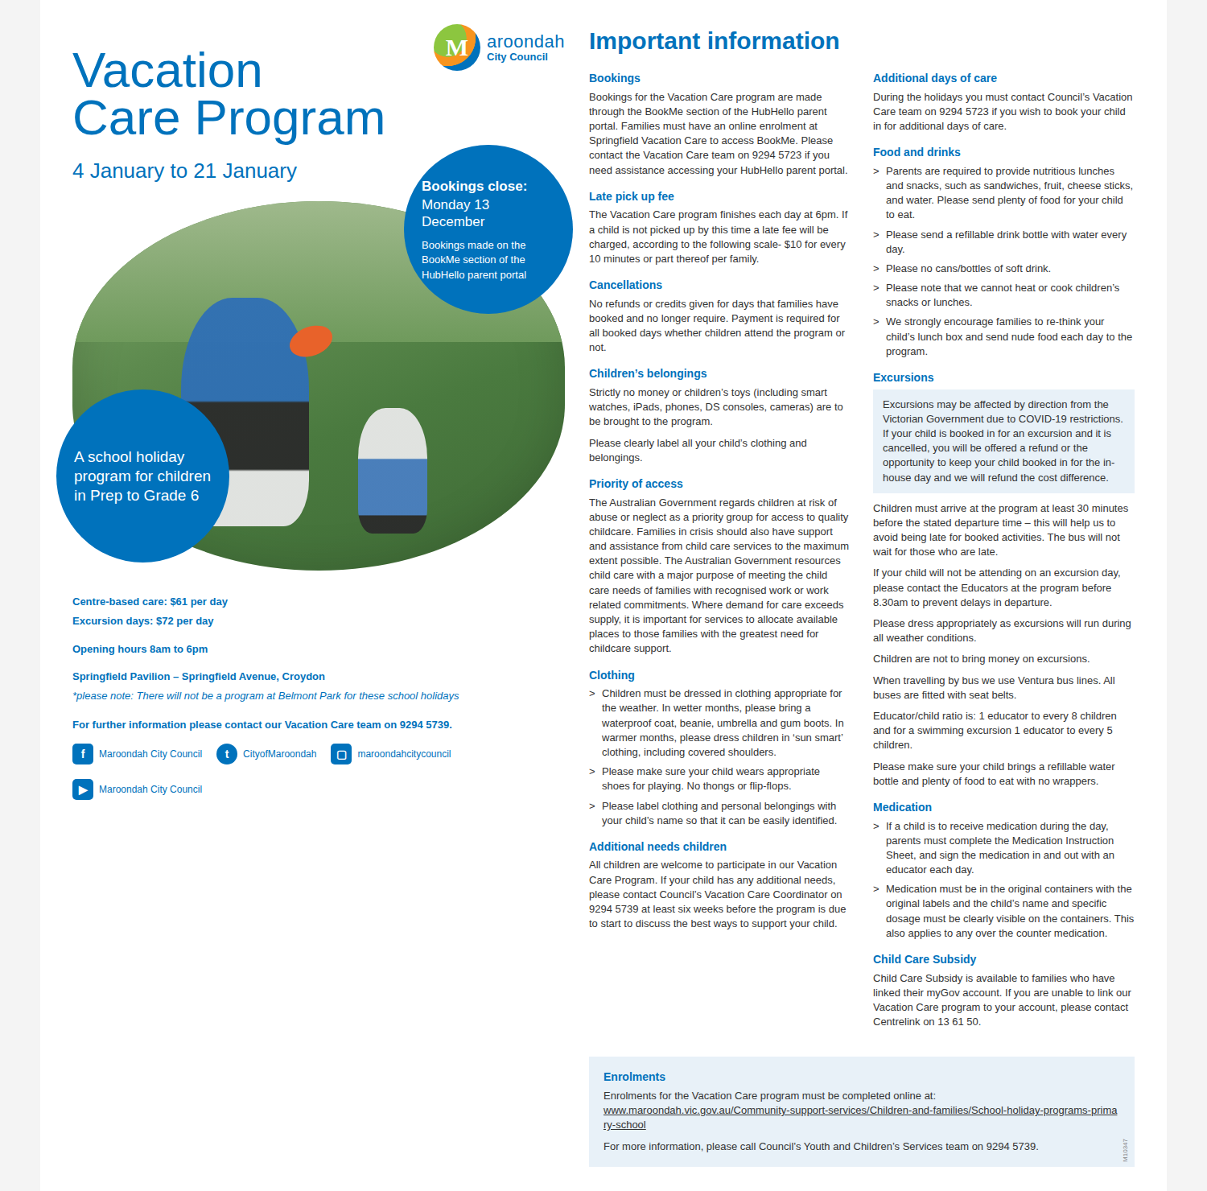aroondah
City Council
Vacation
Care Program
4 January to 21 January
Bookings close:
Monday 13 December
Bookings made on the BookMe section of the HubHello parent portal
A school holiday program for children in Prep to Grade 6
Centre-based care: $61 per day
Excursion days: $72 per day
Opening hours 8am to 6pm
Springfield Pavilion – Springfield Avenue, Croydon
*please note: There will not be a program at Belmont Park for these school holidays
For further information please contact our Vacation Care team on 9294 5739.
fMaroondah City Council
tCityofMaroondah
▢maroondahcitycouncil
▶Maroondah City Council
Important information
Bookings
Bookings for the Vacation Care program are made through the BookMe section of the HubHello parent portal. Families must have an online enrolment at Springfield Vacation Care to access BookMe. Please contact the Vacation Care team on 9294 5723 if you need assistance accessing your HubHello parent portal.
Late pick up fee
The Vacation Care program finishes each day at 6pm. If a child is not picked up by this time a late fee will be charged, according to the following scale- $10 for every 10 minutes or part thereof per family.
Cancellations
No refunds or credits given for days that families have booked and no longer require. Payment is required for all booked days whether children attend the program or not.
Children’s belongings
Strictly no money or children’s toys (including smart watches, iPads, phones, DS consoles, cameras) are to be brought to the program.
Please clearly label all your child’s clothing and belongings.
Priority of access
The Australian Government regards children at risk of abuse or neglect as a priority group for access to quality childcare. Families in crisis should also have support and assistance from child care services to the maximum extent possible. The Australian Government resources child care with a major purpose of meeting the child care needs of families with recognised work or work related commitments. Where demand for care exceeds supply, it is important for services to allocate available places to those families with the greatest need for childcare support.
Clothing
Children must be dressed in clothing appropriate for the weather. In wetter months, please bring a waterproof coat, beanie, umbrella and gum boots. In warmer months, please dress children in ‘sun smart’ clothing, including covered shoulders.
Please make sure your child wears appropriate shoes for playing. No thongs or flip-flops.
Please label clothing and personal belongings with your child’s name so that it can be easily identified.
Additional needs children
All children are welcome to participate in our Vacation Care Program. If your child has any additional needs, please contact Council’s Vacation Care Coordinator on 9294 5739 at least six weeks before the program is due to start to discuss the best ways to support your child.
Additional days of care
During the holidays you must contact Council’s Vacation Care team on 9294 5723 if you wish to book your child in for additional days of care.
Food and drinks
Parents are required to provide nutritious lunches and snacks, such as sandwiches, fruit, cheese sticks, and water. Please send plenty of food for your child to eat.
Please send a refillable drink bottle with water every day.
Please no cans/bottles of soft drink.
Please note that we cannot heat or cook children’s snacks or lunches.
We strongly encourage families to re-think your child’s lunch box and send nude food each day to the program.
Excursions
Excursions may be affected by direction from the Victorian Government due to COVID-19 restrictions. If your child is booked in for an excursion and it is cancelled, you will be offered a refund or the opportunity to keep your child booked in for the in-house day and we will refund the cost difference.
Children must arrive at the program at least 30 minutes before the stated departure time – this will help us to avoid being late for booked activities. The bus will not wait for those who are late.
If your child will not be attending on an excursion day, please contact the Educators at the program before 8.30am to prevent delays in departure.
Please dress appropriately as excursions will run during all weather conditions.
Children are not to bring money on excursions.
When travelling by bus we use Ventura bus lines. All buses are fitted with seat belts.
Educator/child ratio is: 1 educator to every 8 children and for a swimming excursion 1 educator to every 5 children.
Please make sure your child brings a refillable water bottle and plenty of food to eat with no wrappers.
Medication
If a child is to receive medication during the day, parents must complete the Medication Instruction Sheet, and sign the medication in and out with an educator each day.
Medication must be in the original containers with the original labels and the child’s name and specific dosage must be clearly visible on the containers. This also applies to any over the counter medication.
Child Care Subsidy
Child Care Subsidy is available to families who have linked their myGov account. If you are unable to link our Vacation Care program to your account, please contact Centrelink on 13 61 50.
Enrolments
Enrolments for the Vacation Care program must be completed online at:
www.maroondah.vic.gov.au/Community-support-services/Children-and-families/School-holiday-programs-primary-school
For more information, please call Council’s Youth and Children’s Services team on 9294 5739.
M10347